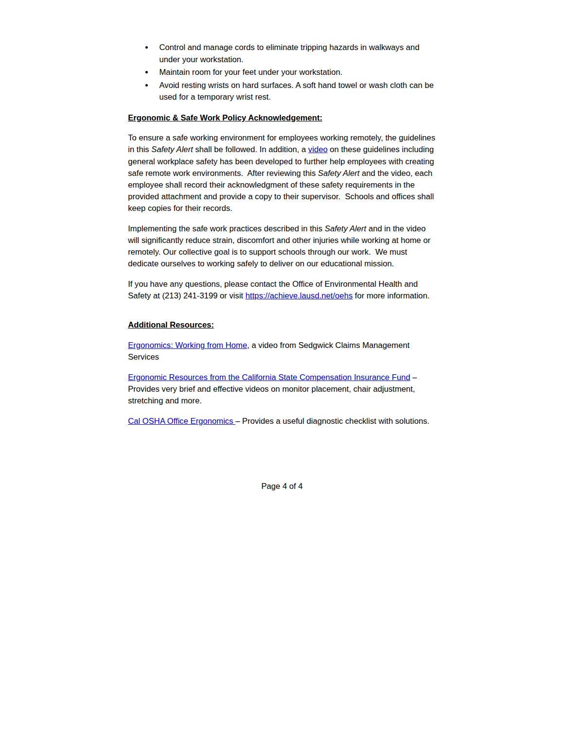Control and manage cords to eliminate tripping hazards in walkways and under your workstation.
Maintain room for your feet under your workstation.
Avoid resting wrists on hard surfaces. A soft hand towel or wash cloth can be used for a temporary wrist rest.
Ergonomic & Safe Work Policy Acknowledgement:
To ensure a safe working environment for employees working remotely, the guidelines in this Safety Alert shall be followed. In addition, a video on these guidelines including general workplace safety has been developed to further help employees with creating safe remote work environments. After reviewing this Safety Alert and the video, each employee shall record their acknowledgment of these safety requirements in the provided attachment and provide a copy to their supervisor. Schools and offices shall keep copies for their records.
Implementing the safe work practices described in this Safety Alert and in the video will significantly reduce strain, discomfort and other injuries while working at home or remotely. Our collective goal is to support schools through our work. We must dedicate ourselves to working safely to deliver on our educational mission.
If you have any questions, please contact the Office of Environmental Health and Safety at (213) 241-3199 or visit https://achieve.lausd.net/oehs for more information.
Additional Resources:
Ergonomics: Working from Home, a video from Sedgwick Claims Management Services
Ergonomic Resources from the California State Compensation Insurance Fund – Provides very brief and effective videos on monitor placement, chair adjustment, stretching and more.
Cal OSHA Office Ergonomics – Provides a useful diagnostic checklist with solutions.
Page 4 of 4